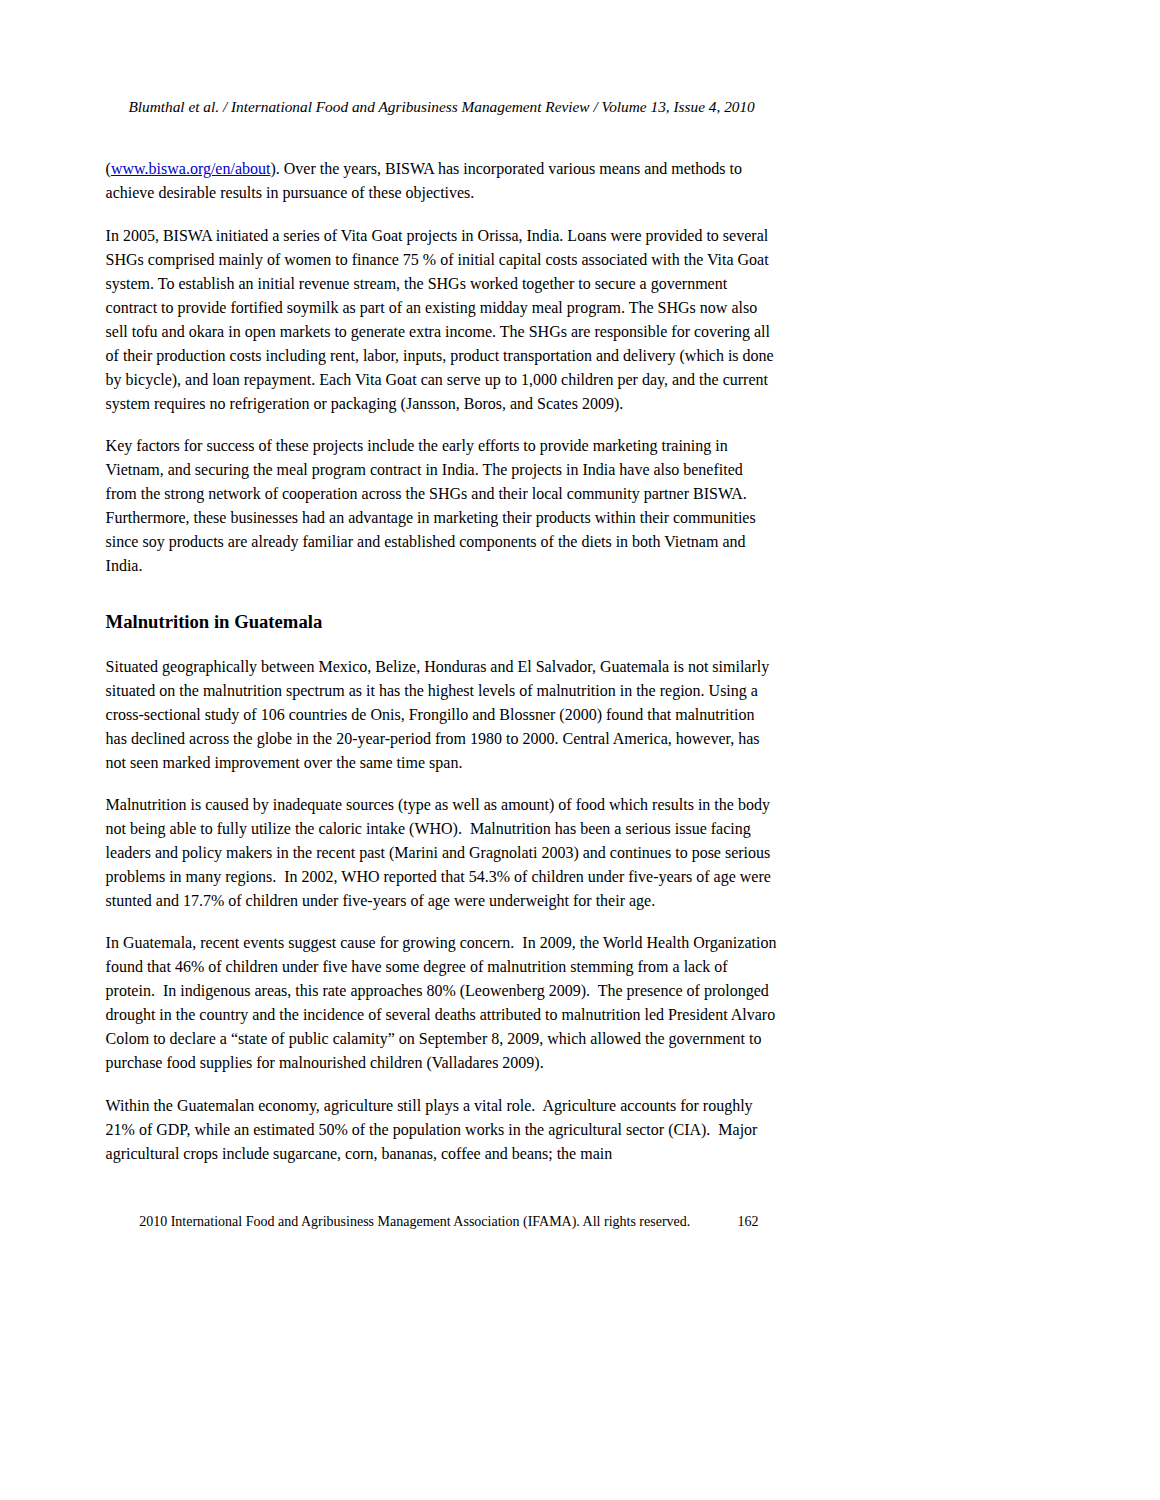Blumthal et al. / International Food and Agribusiness Management Review / Volume 13, Issue 4, 2010
(www.biswa.org/en/about). Over the years, BISWA has incorporated various means and methods to achieve desirable results in pursuance of these objectives.
In 2005, BISWA initiated a series of Vita Goat projects in Orissa, India. Loans were provided to several SHGs comprised mainly of women to finance 75 % of initial capital costs associated with the Vita Goat system. To establish an initial revenue stream, the SHGs worked together to secure a government contract to provide fortified soymilk as part of an existing midday meal program. The SHGs now also sell tofu and okara in open markets to generate extra income. The SHGs are responsible for covering all of their production costs including rent, labor, inputs, product transportation and delivery (which is done by bicycle), and loan repayment. Each Vita Goat can serve up to 1,000 children per day, and the current system requires no refrigeration or packaging (Jansson, Boros, and Scates 2009).
Key factors for success of these projects include the early efforts to provide marketing training in Vietnam, and securing the meal program contract in India. The projects in India have also benefited from the strong network of cooperation across the SHGs and their local community partner BISWA. Furthermore, these businesses had an advantage in marketing their products within their communities since soy products are already familiar and established components of the diets in both Vietnam and India.
Malnutrition in Guatemala
Situated geographically between Mexico, Belize, Honduras and El Salvador, Guatemala is not similarly situated on the malnutrition spectrum as it has the highest levels of malnutrition in the region. Using a cross-sectional study of 106 countries de Onis, Frongillo and Blossner (2000) found that malnutrition has declined across the globe in the 20-year-period from 1980 to 2000. Central America, however, has not seen marked improvement over the same time span.
Malnutrition is caused by inadequate sources (type as well as amount) of food which results in the body not being able to fully utilize the caloric intake (WHO). Malnutrition has been a serious issue facing leaders and policy makers in the recent past (Marini and Gragnolati 2003) and continues to pose serious problems in many regions. In 2002, WHO reported that 54.3% of children under five-years of age were stunted and 17.7% of children under five-years of age were underweight for their age.
In Guatemala, recent events suggest cause for growing concern. In 2009, the World Health Organization found that 46% of children under five have some degree of malnutrition stemming from a lack of protein. In indigenous areas, this rate approaches 80% (Leowenberg 2009). The presence of prolonged drought in the country and the incidence of several deaths attributed to malnutrition led President Alvaro Colom to declare a “state of public calamity” on September 8, 2009, which allowed the government to purchase food supplies for malnourished children (Valladares 2009).
Within the Guatemalan economy, agriculture still plays a vital role. Agriculture accounts for roughly 21% of GDP, while an estimated 50% of the population works in the agricultural sector (CIA). Major agricultural crops include sugarcane, corn, bananas, coffee and beans; the main
2010 International Food and Agribusiness Management Association (IFAMA). All rights reserved. 162